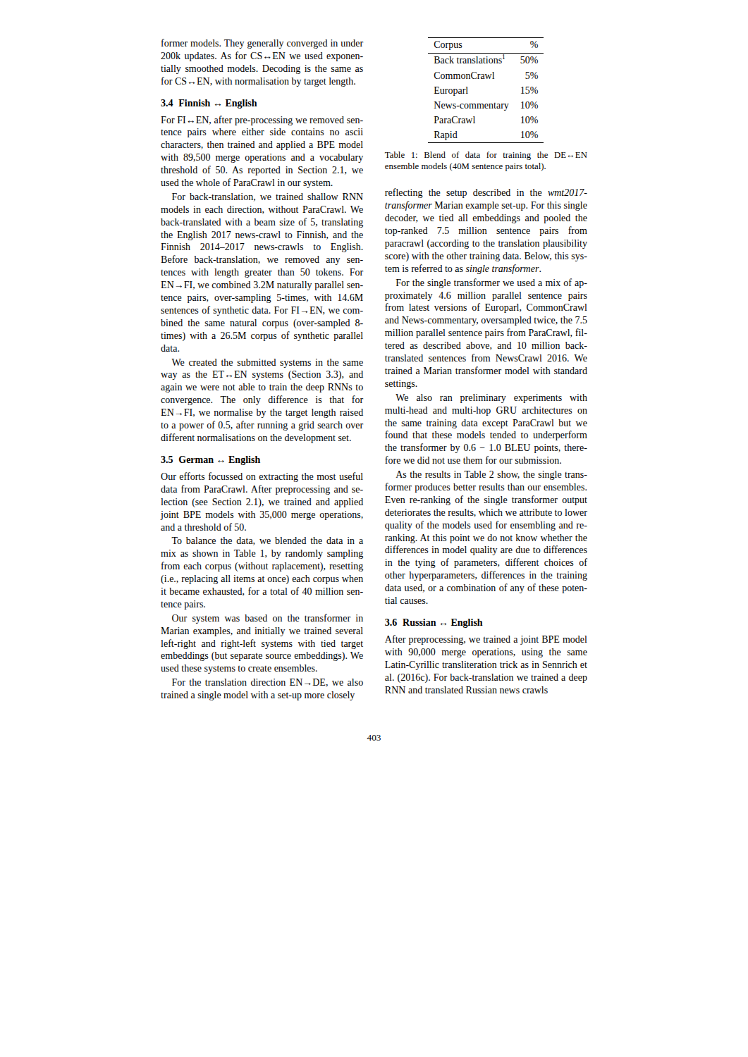former models. They generally converged in under 200k updates. As for CS↔EN we used exponentially smoothed models. Decoding is the same as for CS↔EN, with normalisation by target length.
3.4 Finnish ↔ English
For FI↔EN, after pre-processing we removed sentence pairs where either side contains no ascii characters, then trained and applied a BPE model with 89,500 merge operations and a vocabulary threshold of 50. As reported in Section 2.1, we used the whole of ParaCrawl in our system.
For back-translation, we trained shallow RNN models in each direction, without ParaCrawl. We back-translated with a beam size of 5, translating the English 2017 news-crawl to Finnish, and the Finnish 2014–2017 news-crawls to English. Before back-translation, we removed any sentences with length greater than 50 tokens. For EN→FI, we combined 3.2M naturally parallel sentence pairs, over-sampling 5-times, with 14.6M sentences of synthetic data. For FI→EN, we combined the same natural corpus (over-sampled 8-times) with a 26.5M corpus of synthetic parallel data.
We created the submitted systems in the same way as the ET↔EN systems (Section 3.3), and again we were not able to train the deep RNNs to convergence. The only difference is that for EN→FI, we normalise by the target length raised to a power of 0.5, after running a grid search over different normalisations on the development set.
3.5 German ↔ English
Our efforts focussed on extracting the most useful data from ParaCrawl. After preprocessing and selection (see Section 2.1), we trained and applied joint BPE models with 35,000 merge operations, and a threshold of 50.
To balance the data, we blended the data in a mix as shown in Table 1, by randomly sampling from each corpus (without raplacement), resetting (i.e., replacing all items at once) each corpus when it became exhausted, for a total of 40 million sentence pairs.
Our system was based on the transformer in Marian examples, and initially we trained several left-right and right-left systems with tied target embeddings (but separate source embeddings). We used these systems to create ensembles.
For the translation direction EN→DE, we also trained a single model with a set-up more closely
| Corpus | % |
| --- | --- |
| Back translations 1 | 50% |
| CommonCrawl | 5% |
| Europarl | 15% |
| News-commentary | 10% |
| ParaCrawl | 10% |
| Rapid | 10% |
Table 1: Blend of data for training the DE↔EN ensemble models (40M sentence pairs total).
reflecting the setup described in the wmt2017-transformer Marian example set-up. For this single decoder, we tied all embeddings and pooled the top-ranked 7.5 million sentence pairs from paracrawl (according to the translation plausibility score) with the other training data. Below, this system is referred to as single transformer.
For the single transformer we used a mix of approximately 4.6 million parallel sentence pairs from latest versions of Europarl, CommonCrawl and News-commentary, oversampled twice, the 7.5 million parallel sentence pairs from ParaCrawl, filtered as described above, and 10 million back-translated sentences from NewsCrawl 2016. We trained a Marian transformer model with standard settings.
We also ran preliminary experiments with multi-head and multi-hop GRU architectures on the same training data except ParaCrawl but we found that these models tended to underperform the transformer by 0.6 − 1.0 BLEU points, therefore we did not use them for our submission.
As the results in Table 2 show, the single transformer produces better results than our ensembles. Even re-ranking of the single transformer output deteriorates the results, which we attribute to lower quality of the models used for ensembling and re-ranking. At this point we do not know whether the differences in model quality are due to differences in the tying of parameters, different choices of other hyperparameters, differences in the training data used, or a combination of any of these potential causes.
3.6 Russian ↔ English
After preprocessing, we trained a joint BPE model with 90,000 merge operations, using the same Latin-Cyrillic transliteration trick as in Sennrich et al. (2016c). For back-translation we trained a deep RNN and translated Russian news crawls
403